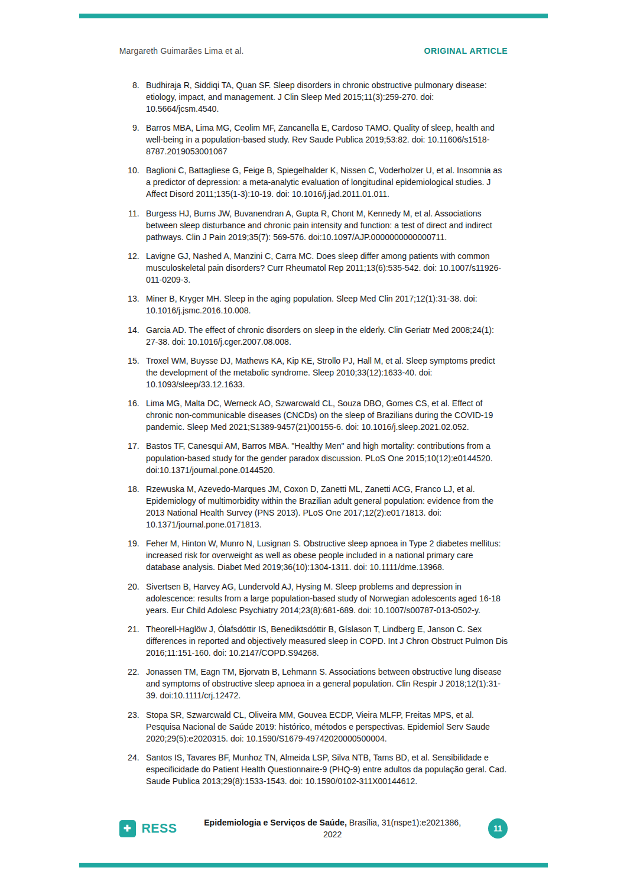Margareth Guimarães Lima et al.
Original Article
Budhiraja R, Siddiqi TA, Quan SF. Sleep disorders in chronic obstructive pulmonary disease: etiology, impact, and management. J Clin Sleep Med 2015;11(3):259-270. doi: 10.5664/jcsm.4540.
Barros MBA, Lima MG, Ceolim MF, Zancanella E, Cardoso TAMO. Quality of sleep, health and well-being in a population-based study. Rev Saude Publica 2019;53:82. doi: 10.11606/s1518-8787.2019053001067
Baglioni C, Battagliese G, Feige B, Spiegelhalder K, Nissen C, Voderholzer U, et al. Insomnia as a predictor of depression: a meta-analytic evaluation of longitudinal epidemiological studies. J Affect Disord 2011;135(1-3):10-19. doi: 10.1016/j.jad.2011.01.011.
Burgess HJ, Burns JW, Buvanendran A, Gupta R, Chont M, Kennedy M, et al. Associations between sleep disturbance and chronic pain intensity and function: a test of direct and indirect pathways. Clin J Pain 2019;35(7): 569-576. doi:10.1097/AJP.0000000000000711.
Lavigne GJ, Nashed A, Manzini C, Carra MC. Does sleep differ among patients with common musculoskeletal pain disorders? Curr Rheumatol Rep 2011;13(6):535-542. doi: 10.1007/s11926-011-0209-3.
Miner B, Kryger MH. Sleep in the aging population. Sleep Med Clin 2017;12(1):31-38. doi: 10.1016/j.jsmc.2016.10.008.
Garcia AD. The effect of chronic disorders on sleep in the elderly. Clin Geriatr Med 2008;24(1): 27-38. doi: 10.1016/j.cger.2007.08.008.
Troxel WM, Buysse DJ, Mathews KA, Kip KE, Strollo PJ, Hall M, et al. Sleep symptoms predict the development of the metabolic syndrome. Sleep 2010;33(12):1633-40. doi: 10.1093/sleep/33.12.1633.
Lima MG, Malta DC, Werneck AO, Szwarcwald CL, Souza DBO, Gomes CS, et al. Effect of chronic non-communicable diseases (CNCDs) on the sleep of Brazilians during the COVID-19 pandemic. Sleep Med 2021;S1389-9457(21)00155-6. doi: 10.1016/j.sleep.2021.02.052.
Bastos TF, Canesqui AM, Barros MBA. "Healthy Men" and high mortality: contributions from a population-based study for the gender paradox discussion. PLoS One 2015;10(12):e0144520. doi:10.1371/journal.pone.0144520.
Rzewuska M, Azevedo-Marques JM, Coxon D, Zanetti ML, Zanetti ACG, Franco LJ, et al. Epidemiology of multimorbidity within the Brazilian adult general population: evidence from the 2013 National Health Survey (PNS 2013). PLoS One 2017;12(2):e0171813. doi: 10.1371/journal.pone.0171813.
Feher M, Hinton W, Munro N, Lusignan S. Obstructive sleep apnoea in Type 2 diabetes mellitus: increased risk for overweight as well as obese people included in a national primary care database analysis. Diabet Med 2019;36(10):1304-1311. doi: 10.1111/dme.13968.
Sivertsen B, Harvey AG, Lundervold AJ, Hysing M. Sleep problems and depression in adolescence: results from a large population-based study of Norwegian adolescents aged 16-18 years. Eur Child Adolesc Psychiatry 2014;23(8):681-689. doi: 10.1007/s00787-013-0502-y.
Theorell-Haglöw J, Ólafsdóttir IS, Benediktsdóttir B, Gíslason T, Lindberg E, Janson C. Sex differences in reported and objectively measured sleep in COPD. Int J Chron Obstruct Pulmon Dis 2016;11:151-160. doi: 10.2147/COPD.S94268.
Jonassen TM, Eagn TM, Bjorvatn B, Lehmann S. Associations between obstructive lung disease and symptoms of obstructive sleep apnoea in a general population. Clin Respir J 2018;12(1):31-39. doi:10.1111/crj.12472.
Stopa SR, Szwarcwald CL, Oliveira MM, Gouvea ECDP, Vieira MLFP, Freitas MPS, et al. Pesquisa Nacional de Saúde 2019: histórico, métodos e perspectivas. Epidemiol Serv Saude 2020;29(5):e2020315. doi: 10.1590/S1679-49742020000500004.
Santos IS, Tavares BF, Munhoz TN, Almeida LSP, Silva NTB, Tams BD, et al. Sensibilidade e especificidade do Patient Health Questionnaire-9 (PHQ-9) entre adultos da população geral. Cad. Saude Publica 2013;29(8):1533-1543. doi: 10.1590/0102-311X00144612.
✚ RESS
Epidemiologia e Serviços de Saúde, Brasília, 31(nspe1):e2021386, 2022
11